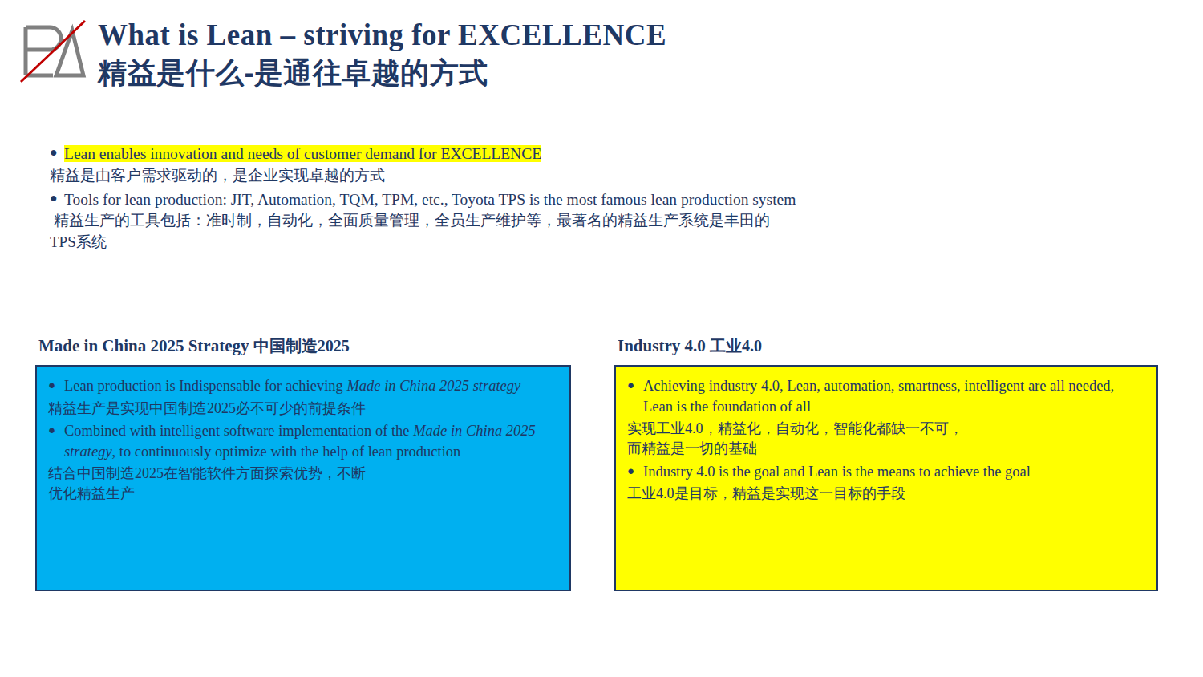What is Lean – striving for EXCELLENCE
精益是什么-是通往卓越的方式
● Lean enables innovation and needs of customer demand for EXCELLENCE
精益是由客户需求驱动的，是企业实现卓越的方式
● Tools for lean production: JIT, Automation, TQM, TPM, etc., Toyota TPS is the most famous lean production system
精益生产的工具包括：准时制，自动化，全面质量管理，全员生产维护等，最著名的精益生产系统是丰田的
TPS系统
Made in China 2025 Strategy 中国制造2025
Industry 4.0 工业4.0
● Lean production is Indispensable for achieving Made in China 2025 strategy
精益生产是实现中国制造2025必不可少的前提条件
● Combined with intelligent software implementation of the Made in China 2025 strategy, to continuously optimize with the help of lean production
结合中国制造2025在智能软件方面探索优势，不断
优化精益生产
● Achieving industry 4.0, Lean, automation, smartness, intelligent are all needed, Lean is the foundation of all
实现工业4.0，精益化，自动化，智能化都缺一不可，
而精益是一切的基础
● Industry 4.0 is the goal and Lean is the means to achieve the goal
工业4.0是目标，精益是实现这一目标的手段